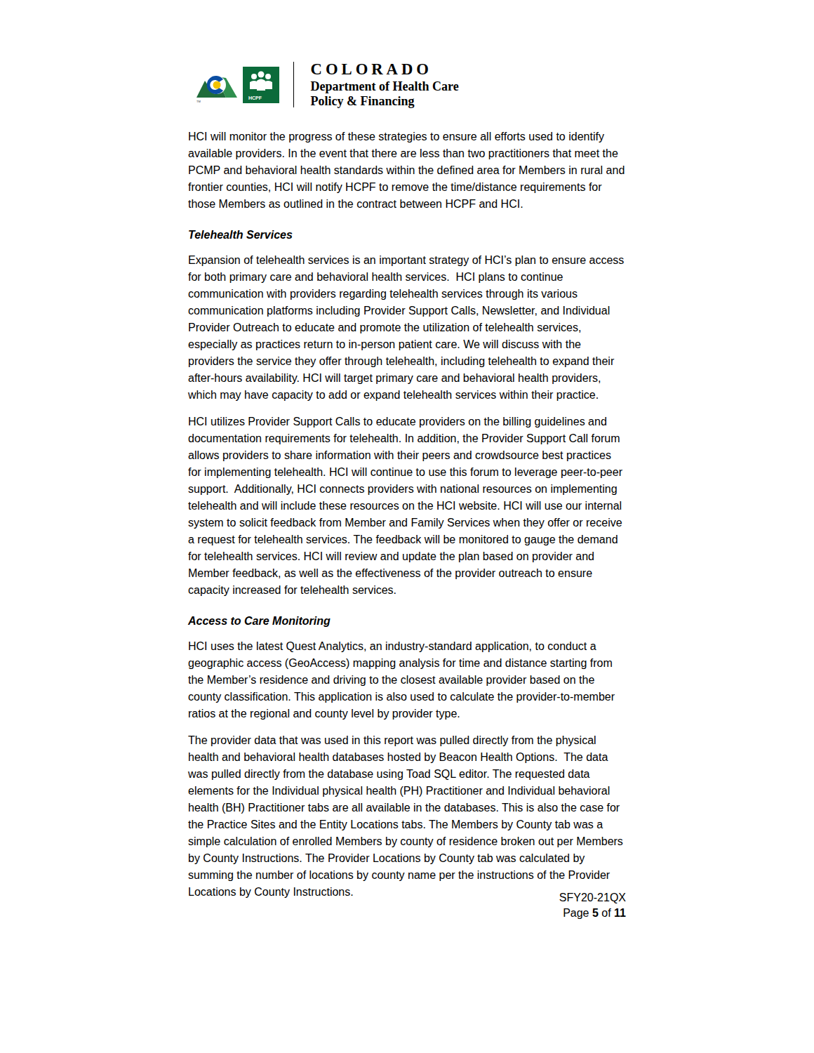TM
HCPF
COLORADO
Department of Health Care Policy & Financing
HCI will monitor the progress of these strategies to ensure all efforts used to identify available providers. In the event that there are less than two practitioners that meet the PCMP and behavioral health standards within the defined area for Members in rural and frontier counties, HCI will notify HCPF to remove the time/distance requirements for those Members as outlined in the contract between HCPF and HCI.
Telehealth Services
Expansion of telehealth services is an important strategy of HCI’s plan to ensure access for both primary care and behavioral health services. HCI plans to continue communication with providers regarding telehealth services through its various communication platforms including Provider Support Calls, Newsletter, and Individual Provider Outreach to educate and promote the utilization of telehealth services, especially as practices return to in-person patient care. We will discuss with the providers the service they offer through telehealth, including telehealth to expand their after-hours availability. HCI will target primary care and behavioral health providers, which may have capacity to add or expand telehealth services within their practice.
HCI utilizes Provider Support Calls to educate providers on the billing guidelines and documentation requirements for telehealth. In addition, the Provider Support Call forum allows providers to share information with their peers and crowdsource best practices for implementing telehealth. HCI will continue to use this forum to leverage peer-to-peer support. Additionally, HCI connects providers with national resources on implementing telehealth and will include these resources on the HCI website. HCI will use our internal system to solicit feedback from Member and Family Services when they offer or receive a request for telehealth services. The feedback will be monitored to gauge the demand for telehealth services. HCI will review and update the plan based on provider and Member feedback, as well as the effectiveness of the provider outreach to ensure capacity increased for telehealth services.
Access to Care Monitoring
HCI uses the latest Quest Analytics, an industry-standard application, to conduct a geographic access (GeoAccess) mapping analysis for time and distance starting from the Member’s residence and driving to the closest available provider based on the county classification. This application is also used to calculate the provider-to-member ratios at the regional and county level by provider type.
The provider data that was used in this report was pulled directly from the physical health and behavioral health databases hosted by Beacon Health Options. The data was pulled directly from the database using Toad SQL editor. The requested data elements for the Individual physical health (PH) Practitioner and Individual behavioral health (BH) Practitioner tabs are all available in the databases. This is also the case for the Practice Sites and the Entity Locations tabs. The Members by County tab was a simple calculation of enrolled Members by county of residence broken out per Members by County Instructions. The Provider Locations by County tab was calculated by summing the number of locations by county name per the instructions of the Provider Locations by County Instructions.
SFY20-21QX
Page 5 of 11